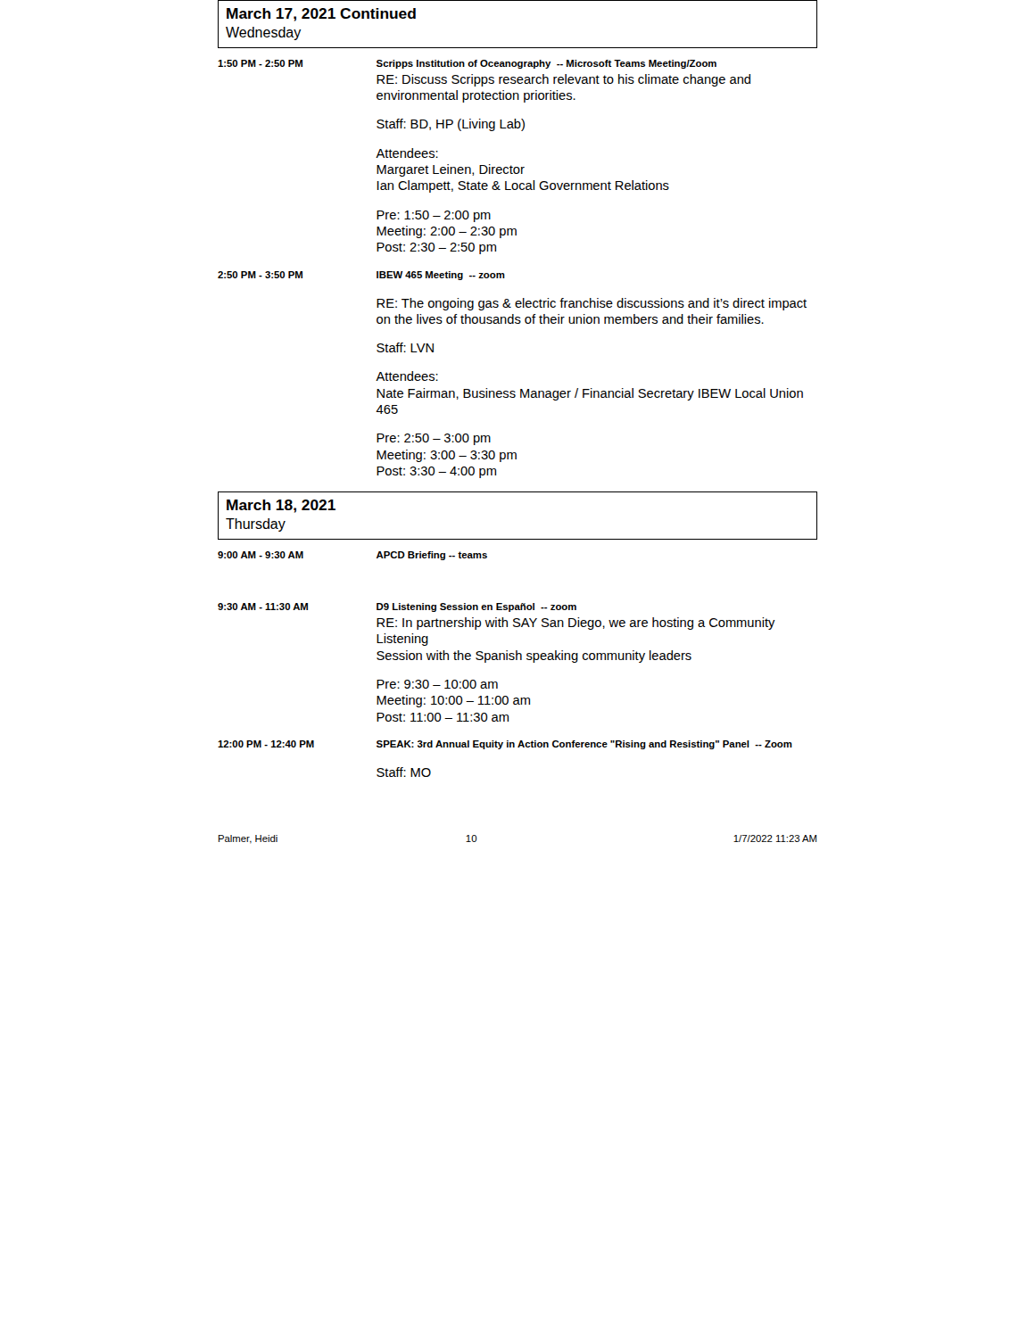March 17, 2021 Continued
Wednesday
| 1:50 PM - 2:50 PM | Scripps Institution of Oceanography -- Microsoft Teams Meeting/Zoom RE: Discuss Scripps research relevant to his climate change and environmental protection priorities. Staff: BD, HP (Living Lab) Attendees: Margaret Leinen, Director Ian Clampett, State & Local Government Relations Pre: 1:50 – 2:00 pm Meeting: 2:00 – 2:30 pm Post: 2:30 – 2:50 pm |
| 2:50 PM - 3:50 PM | IBEW 465 Meeting -- zoom RE: The ongoing gas & electric franchise discussions and it’s direct impact on the lives of thousands of their union members and their families. Staff: LVN Attendees: Nate Fairman, Business Manager / Financial Secretary IBEW Local Union 465 Pre: 2:50 – 3:00 pm Meeting: 3:00 – 3:30 pm Post: 3:30 – 4:00 pm |
March 18, 2021
Thursday
| 9:00 AM - 9:30 AM | APCD Briefing -- teams |
| 9:30 AM - 11:30 AM | D9 Listening Session en Español -- zoom RE: In partnership with SAY San Diego, we are hosting a Community Listening Session with the Spanish speaking community leaders Pre: 9:30 – 10:00 am Meeting: 10:00 – 11:00 am Post: 11:00 – 11:30 am |
| 12:00 PM - 12:40 PM | SPEAK: 3rd Annual Equity in Action Conference "Rising and Resisting" Panel -- Zoom Staff: MO |
| Palmer, Heidi | 10 | 1/7/2022 11:23 AM |